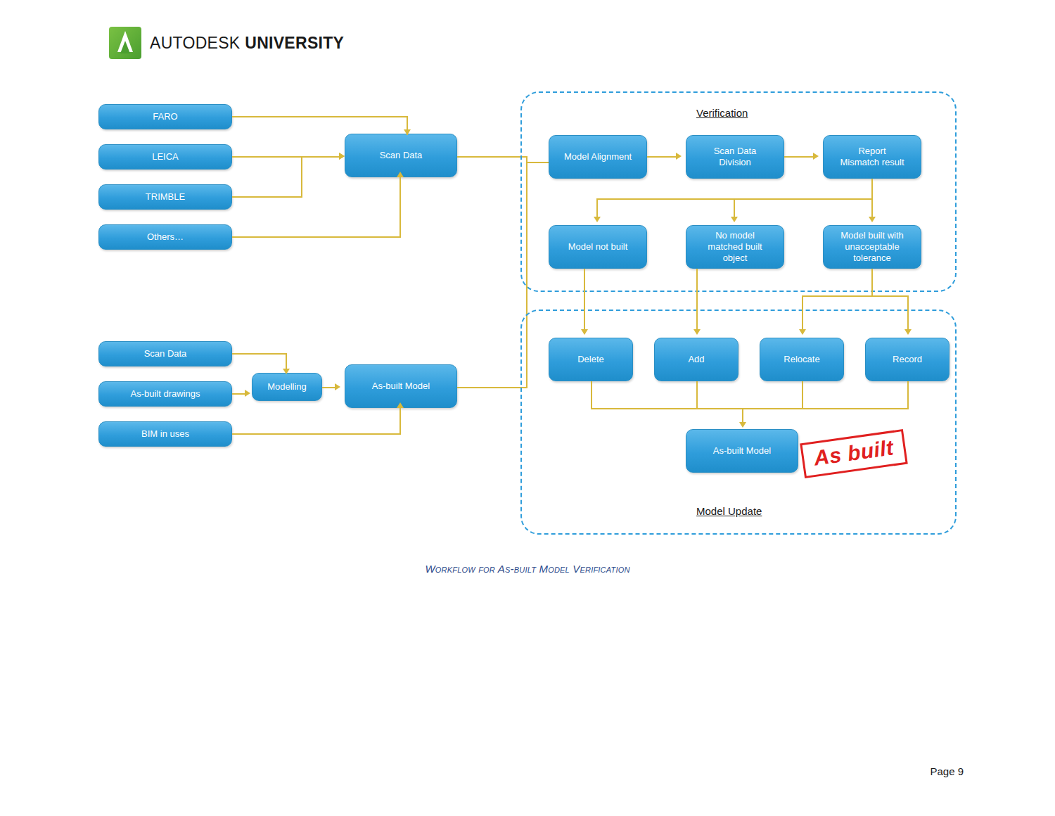AUTODESK UNIVERSITY
FARO
LEICA
TRIMBLE
Others…
Scan Data
Verification
Model Alignment
Scan Data
Division
Report
Mismatch result
Model not built
No model
matched built
object
Model built with
unacceptable
tolerance
Scan Data
As-built drawings
BIM in uses
Modelling
As-built Model
Model Update
Delete
Add
Relocate
Record
As-built Model
As built
Workflow for As-built Model Verification
Page 9